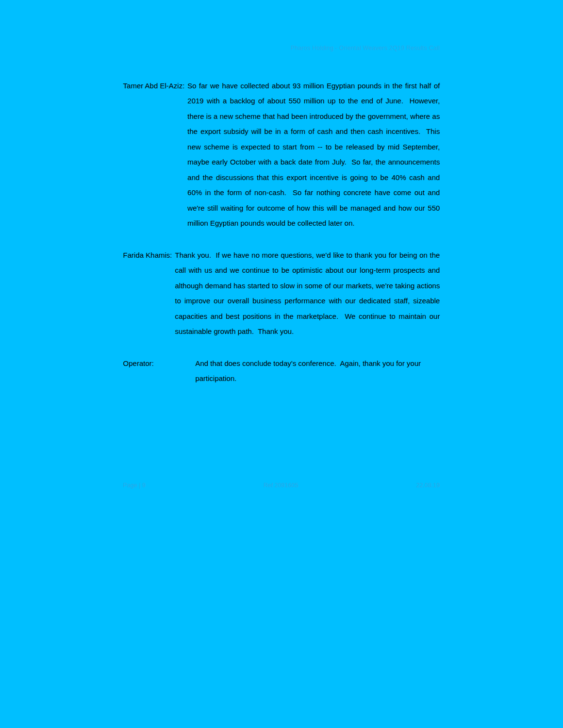Pharos Holding - Oriental Weavers 2Q19 Results Call
Tamer Abd El-Aziz:
So far we have collected about 93 million Egyptian pounds in the first half of 2019 with a backlog of about 550 million up to the end of June. However, there is a new scheme that had been introduced by the government, where as the export subsidy will be in a form of cash and then cash incentives. This new scheme is expected to start from -- to be released by mid September, maybe early October with a back date from July. So far, the announcements and the discussions that this export incentive is going to be 40% cash and 60% in the form of non-cash. So far nothing concrete have come out and we're still waiting for outcome of how this will be managed and how our 550 million Egyptian pounds would be collected later on.
Farida Khamis:
Thank you. If we have no more questions, we'd like to thank you for being on the call with us and we continue to be optimistic about our long-term prospects and although demand has started to slow in some of our markets, we're taking actions to improve our overall business performance with our dedicated staff, sizeable capacities and best positions in the marketplace. We continue to maintain our sustainable growth path. Thank you.
Operator:
And that does conclude today's conference. Again, thank you for your participation.
Page | 9
Ref 2091605
22.08.19